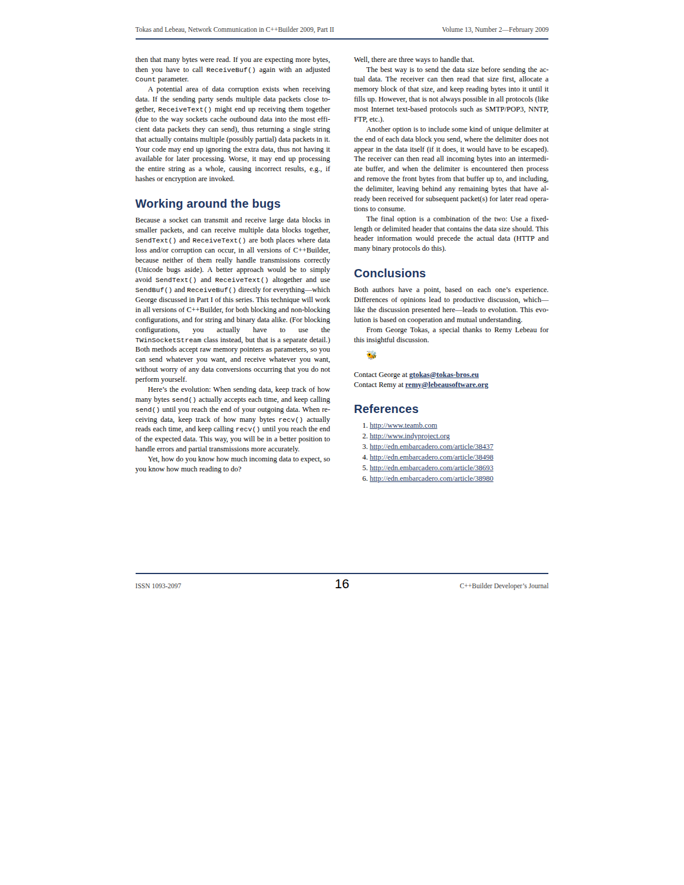Tokas and Lebeau, Network Communication in C++Builder 2009, Part II
Volume 13, Number 2—February 2009
then that many bytes were read. If you are expecting more bytes, then you have to call ReceiveBuf() again with an adjusted Count parameter.
A potential area of data corruption exists when receiving data. If the sending party sends multiple data packets close together, ReceiveText() might end up receiving them together (due to the way sockets cache outbound data into the most efficient data packets they can send), thus returning a single string that actually contains multiple (possibly partial) data packets in it. Your code may end up ignoring the extra data, thus not having it available for later processing. Worse, it may end up processing the entire string as a whole, causing incorrect results, e.g., if hashes or encryption are invoked.
Working around the bugs
Because a socket can transmit and receive large data blocks in smaller packets, and can receive multiple data blocks together, SendText() and ReceiveText() are both places where data loss and/or corruption can occur, in all versions of C++Builder, because neither of them really handle transmissions correctly (Unicode bugs aside). A better approach would be to simply avoid SendText() and ReceiveText() altogether and use SendBuf() and ReceiveBuf() directly for everything—which George discussed in Part I of this series. This technique will work in all versions of C++Builder, for both blocking and non-blocking configurations, and for string and binary data alike. (For blocking configurations, you actually have to use the TWinSocketStream class instead, but that is a separate detail.) Both methods accept raw memory pointers as parameters, so you can send whatever you want, and receive whatever you want, without worry of any data conversions occurring that you do not perform yourself.
Here’s the evolution: When sending data, keep track of how many bytes send() actually accepts each time, and keep calling send() until you reach the end of your outgoing data. When receiving data, keep track of how many bytes recv() actually reads each time, and keep calling recv() until you reach the end of the expected data. This way, you will be in a better position to handle errors and partial transmissions more accurately.
Yet, how do you know how much incoming data to expect, so you know how much reading to do?
Well, there are three ways to handle that.
The best way is to send the data size before sending the actual data. The receiver can then read that size first, allocate a memory block of that size, and keep reading bytes into it until it fills up. However, that is not always possible in all protocols (like most Internet text-based protocols such as SMTP/POP3, NNTP, FTP, etc.).
Another option is to include some kind of unique delimiter at the end of each data block you send, where the delimiter does not appear in the data itself (if it does, it would have to be escaped). The receiver can then read all incoming bytes into an intermediate buffer, and when the delimiter is encountered then process and remove the front bytes from that buffer up to, and including, the delimiter, leaving behind any remaining bytes that have already been received for subsequent packet(s) for later read operations to consume.
The final option is a combination of the two: Use a fixed-length or delimited header that contains the data size should. This header information would precede the actual data (HTTP and many binary protocols do this).
Conclusions
Both authors have a point, based on each one’s experience. Differences of opinions lead to productive discussion, which— like the discussion presented here—leads to evolution. This evolution is based on cooperation and mutual understanding.
From George Tokas, a special thanks to Remy Lebeau for this insightful discussion.
🐝
Contact George at gtokas@tokas-bros.eu
Contact Remy at remy@lebeausoftware.org
References
http://www.teamb.com
http://www.indyproject.org
http://edn.embarcadero.com/article/38437
http://edn.embarcadero.com/article/38498
http://edn.embarcadero.com/article/38693
http://edn.embarcadero.com/article/38980
ISSN 1093-2097
16
C++Builder Developer’s Journal